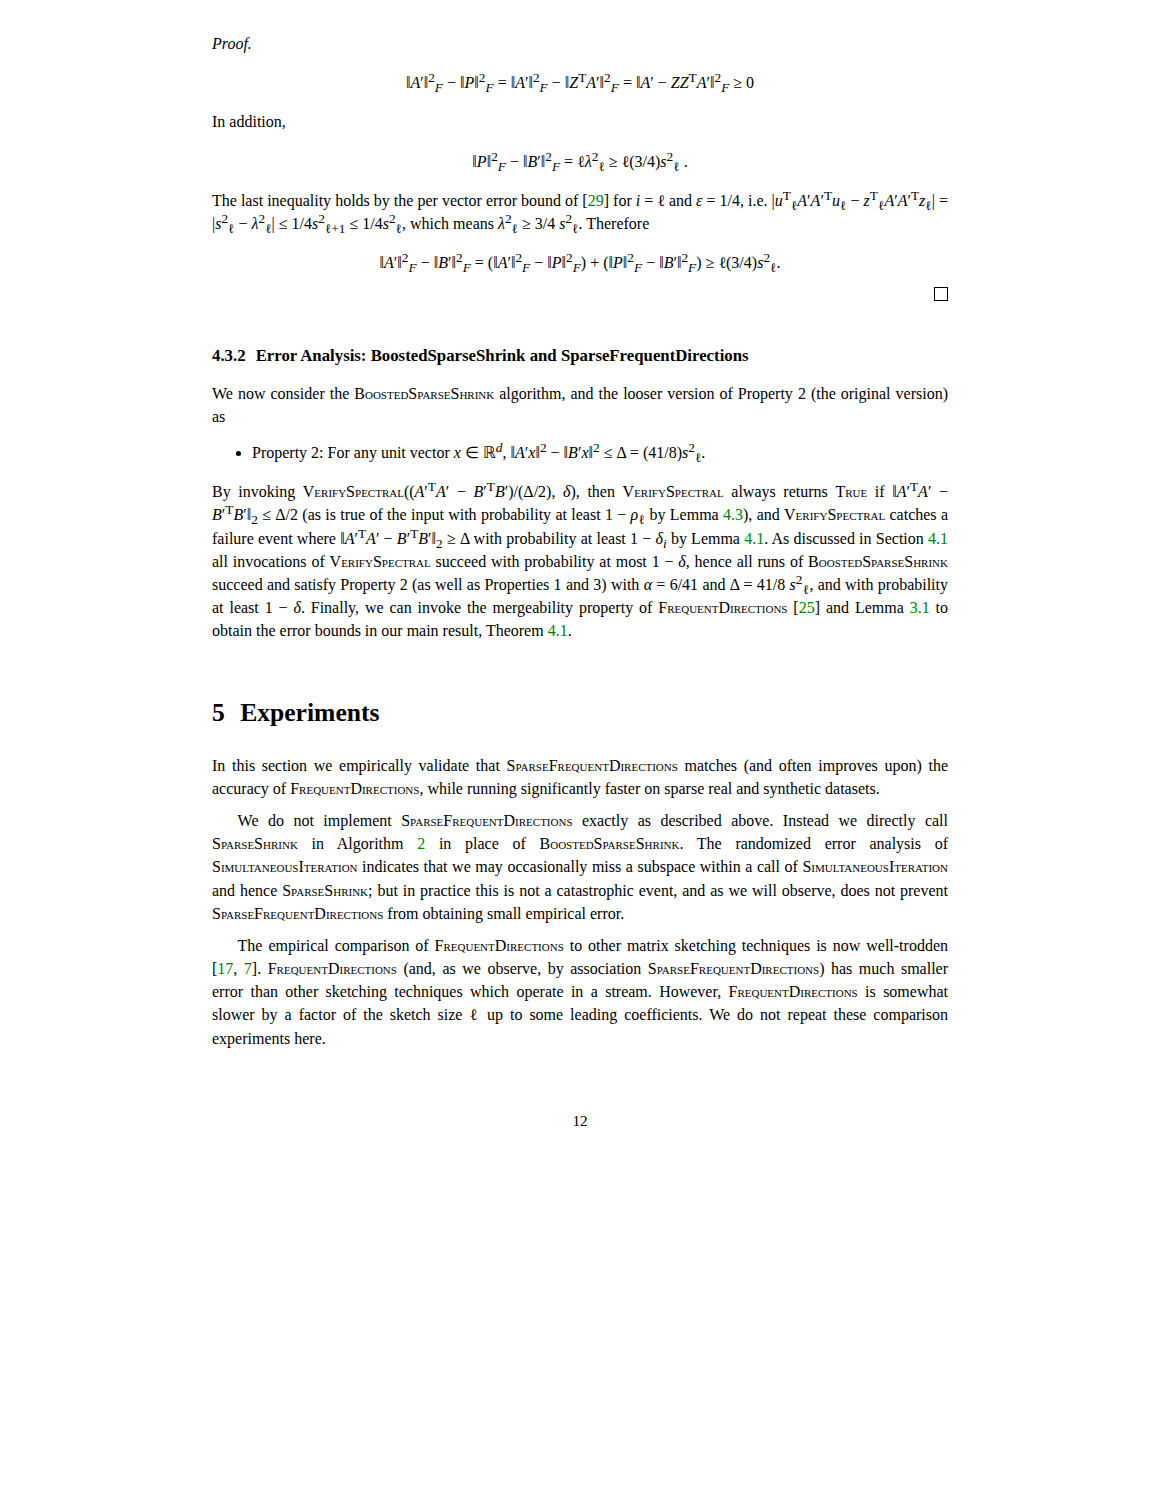Proof.
‖A′‖2F − ‖P‖2F = ‖A′‖2F − ‖ZTA′‖2F = ‖A′ − ZZTA′‖2F ≥ 0
In addition,
‖P‖2F − ‖B′‖2F = ℓλ2ℓ ≥ ℓ(3/4)s2ℓ .
The last inequality holds by the per vector error bound of [29] for i = ℓ and ε = 1/4, i.e. |uTℓA′A′Tuℓ − zTℓA′A′Tzℓ| = |s2ℓ − λ2ℓ| ≤ 1/4s2ℓ+1 ≤ 1/4s2ℓ, which means λ2ℓ ≥ 3/4 s2ℓ. Therefore
‖A′‖2F − ‖B′‖2F = (‖A′‖2F − ‖P‖2F) + (‖P‖2F − ‖B′‖2F) ≥ ℓ(3/4)s2ℓ.
4.3.2 Error Analysis: BoostedSparseShrink and SparseFrequentDirections
We now consider the BoostedSparseShrink algorithm, and the looser version of Property 2 (the original version) as
Property 2: For any unit vector x ∈ ℝd, ‖A′x‖2 − ‖B′x‖2 ≤ Δ = (41/8)s2ℓ.
By invoking VerifySpectral((A′TA′ − B′TB′)/(Δ/2), δ), then VerifySpectral always returns True if ‖A′TA′ − B′TB′‖2 ≤ Δ/2 (as is true of the input with probability at least 1 − ρℓ by Lemma 4.3), and VerifySpectral catches a failure event where ‖A′TA′ − B′TB′‖2 ≥ Δ with probability at least 1 − δi by Lemma 4.1. As discussed in Section 4.1 all invocations of VerifySpectral succeed with probability at most 1 − δ, hence all runs of BoostedSparseShrink succeed and satisfy Property 2 (as well as Properties 1 and 3) with α = 6/41 and Δ = 41/8 s2ℓ, and with probability at least 1 − δ. Finally, we can invoke the mergeability property of FrequentDirections [25] and Lemma 3.1 to obtain the error bounds in our main result, Theorem 4.1.
5 Experiments
In this section we empirically validate that SparseFrequentDirections matches (and often improves upon) the accuracy of FrequentDirections, while running significantly faster on sparse real and synthetic datasets.
We do not implement SparseFrequentDirections exactly as described above. Instead we directly call SparseShrink in Algorithm 2 in place of BoostedSparseShrink. The randomized error analysis of SimultaneousIteration indicates that we may occasionally miss a subspace within a call of SimultaneousIteration and hence SparseShrink; but in practice this is not a catastrophic event, and as we will observe, does not prevent SparseFrequentDirections from obtaining small empirical error.
The empirical comparison of FrequentDirections to other matrix sketching techniques is now well-trodden [17, 7]. FrequentDirections (and, as we observe, by association SparseFrequentDirections) has much smaller error than other sketching techniques which operate in a stream. However, FrequentDirections is somewhat slower by a factor of the sketch size ℓ up to some leading coefficients. We do not repeat these comparison experiments here.
12